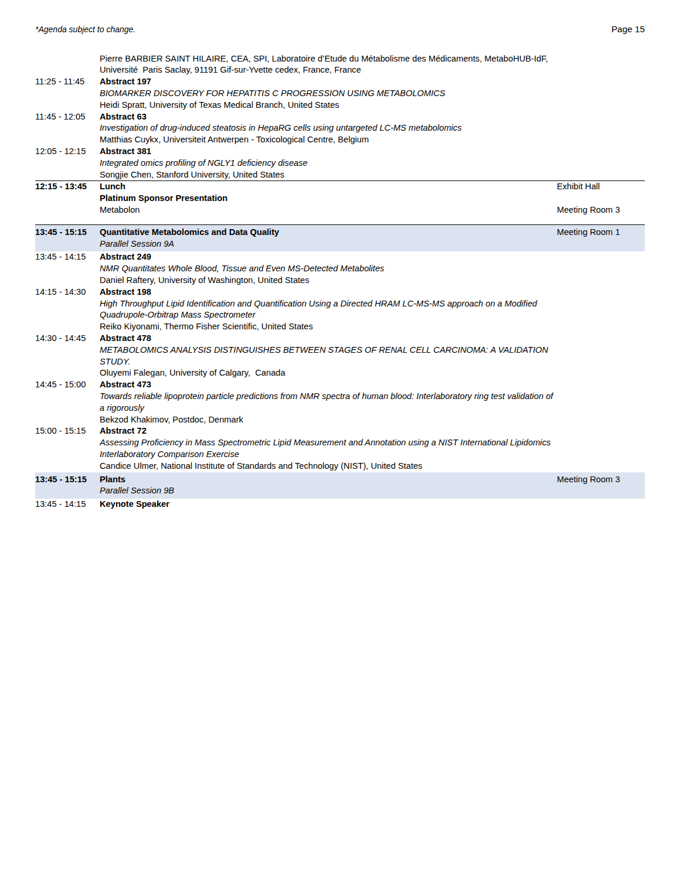*Agenda subject to change.
Page 15
| | Pierre BARBIER SAINT HILAIRE, CEA, SPI, Laboratoire d’Etude du Métabolisme des Médicaments, MetaboHUB-IdF, Université Paris Saclay, 91191 Gif-sur-Yvette cedex, France, France | |
| 11:25 - 11:45 | Abstract 197 BIOMARKER DISCOVERY FOR HEPATITIS C PROGRESSION USING METABOLOMICS Heidi Spratt, University of Texas Medical Branch, United States | |
| 11:45 - 12:05 | Abstract 63 Investigation of drug-induced steatosis in HepaRG cells using untargeted LC-MS metabolomics Matthias Cuykx, Universiteit Antwerpen - Toxicological Centre, Belgium | |
| 12:05 - 12:15 | Abstract 381 Integrated omics profiling of NGLY1 deficiency disease Songjie Chen, Stanford University, United States | |
| 12:15 - 13:45 | Lunch Platinum Sponsor Presentation Metabolon | Exhibit Hall Meeting Room 3 |
| 13:45 - 15:15 | Quantitative Metabolomics and Data Quality Parallel Session 9A | Meeting Room 1 |
| 13:45 - 14:15 | Abstract 249 NMR Quantitates Whole Blood, Tissue and Even MS-Detected Metabolites Daniel Raftery, University of Washington, United States | |
| 14:15 - 14:30 | Abstract 198 High Throughput Lipid Identification and Quantification Using a Directed HRAM LC-MS-MS approach on a Modified Quadrupole-Orbitrap Mass Spectrometer Reiko Kiyonami, Thermo Fisher Scientific, United States | |
| 14:30 - 14:45 | Abstract 478 METABOLOMICS ANALYSIS DISTINGUISHES BETWEEN STAGES OF RENAL CELL CARCINOMA: A VALIDATION STUDY. Oluyemi Falegan, University of Calgary, Canada | |
| 14:45 - 15:00 | Abstract 473 Towards reliable lipoprotein particle predictions from NMR spectra of human blood: Interlaboratory ring test validation of a rigorously Bekzod Khakimov, Postdoc, Denmark | |
| 15:00 - 15:15 | Abstract 72 Assessing Proficiency in Mass Spectrometric Lipid Measurement and Annotation using a NIST International Lipidomics Interlaboratory Comparison Exercise Candice Ulmer, National Institute of Standards and Technology (NIST), United States | |
| 13:45 - 15:15 | Plants Parallel Session 9B | Meeting Room 3 |
| 13:45 - 14:15 | Keynote Speaker | |